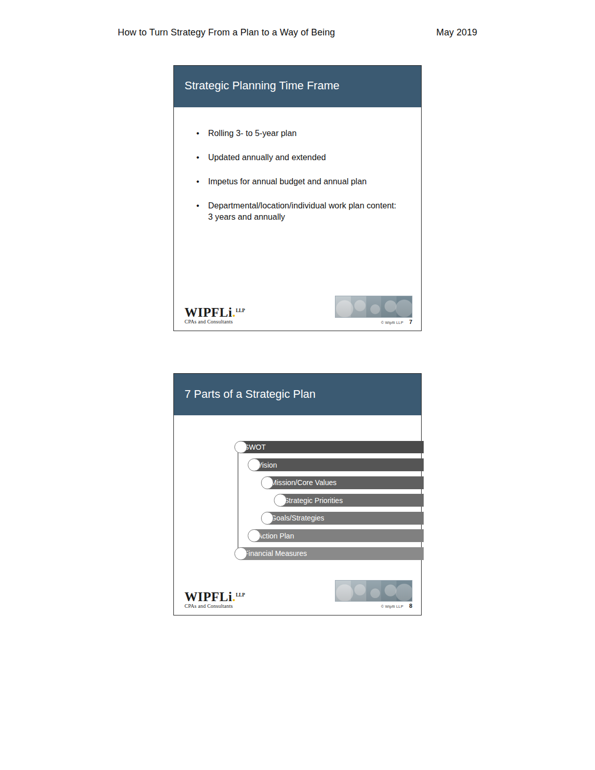How to Turn Strategy From a Plan to a Way of Being
May 2019
Strategic Planning Time Frame
Rolling 3- to 5-year plan
Updated annually and extended
Impetus for annual budget and annual plan
Departmental/location/individual work plan content:
3 years and annually
WIPFLi. LLP
CPAs and Consultants
© Wipfli LLP 7
7 Parts of a Strategic Plan
SWOT
Vision
Mission/Core Values
Strategic Priorities
Goals/Strategies
Action Plan
Financial Measures
WIPFLi. LLP
CPAs and Consultants
© Wipfli LLP 8